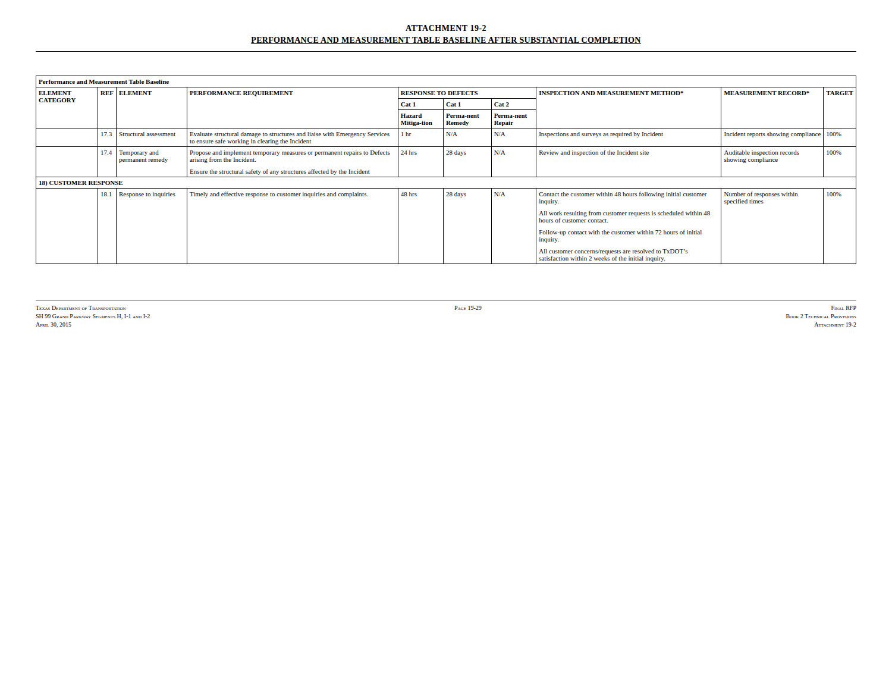ATTACHMENT 19-2
PERFORMANCE AND MEASUREMENT TABLE BASELINE AFTER SUBSTANTIAL COMPLETION
| Performance and Measurement Table Baseline |
| ELEMENT CATEGORY | REF | ELEMENT | PERFORMANCE REQUIREMENT | RESPONSE TO DEFECTS | INSPECTION AND MEASUREMENT METHOD* | MEASUREMENT RECORD* | TARGET |
| Cat 1 | Cat 1 | Cat 2 |
| Hazard Mitiga-tion | Perma-nent Remedy | Perma-nent Repair |
| | 17.3 | Structural assessment | Evaluate structural damage to structures and liaise with Emergency Services to ensure safe working in clearing the Incident | 1 hr | N/A | N/A | Inspections and surveys as required by Incident | Incident reports showing compliance | 100% |
| | 17.4 | Temporary and permanent remedy | Propose and implement temporary measures or permanent repairs to Defects arising from the Incident. Ensure the structural safety of any structures affected by the Incident | 24 hrs | 28 days | N/A | Review and inspection of the Incident site | Auditable inspection records showing compliance | 100% |
| 18) CUSTOMER RESPONSE |
| | 18.1 | Response to inquiries | Timely and effective response to customer inquiries and complaints. | 48 hrs | 28 days | N/A | Contact the customer within 48 hours following initial customer inquiry. All work resulting from customer requests is scheduled within 48 hours of customer contact. Follow-up contact with the customer within 72 hours of initial inquiry. All customer concerns/requests are resolved to TxDOT’s satisfaction within 2 weeks of the initial inquiry. | Number of responses within specified times | 100% |
Texas Department of Transportation
SH 99 Grand Parkway Segments H, I-1 and I-2
April 30, 2015
Page 19-29
Final RFP
Book 2 Technical Provisions
Attachment 19-2